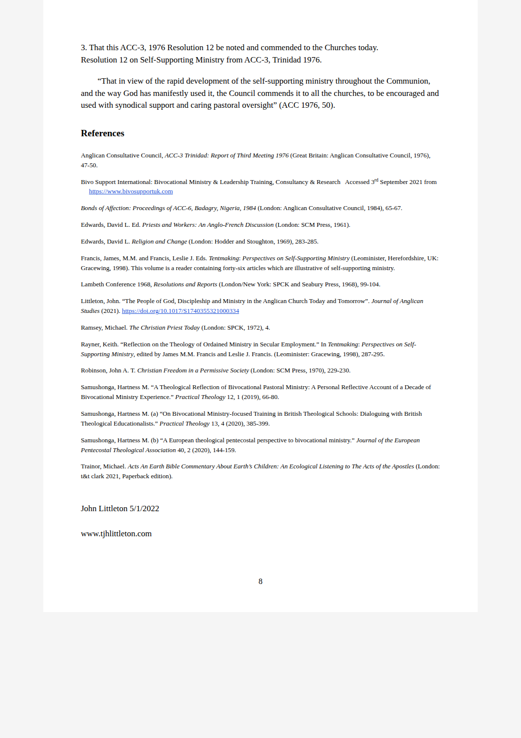3. That this ACC-3, 1976 Resolution 12 be noted and commended to the Churches today.
Resolution 12 on Self-Supporting Ministry from ACC-3, Trinidad 1976.
“That in view of the rapid development of the self-supporting ministry throughout the Communion, and the way God has manifestly used it, the Council commends it to all the churches, to be encouraged and used with synodical support and caring pastoral oversight” (ACC 1976, 50).
References
Anglican Consultative Council, ACC-3 Trinidad: Report of Third Meeting 1976 (Great Britain: Anglican Consultative Council, 1976), 47-50.
Bivo Support International: Bivocational Ministry & Leadership Training, Consultancy & Research Accessed 3rd September 2021 from https://www.bivosupportuk.com
Bonds of Affection: Proceedings of ACC-6, Badagry, Nigeria, 1984 (London: Anglican Consultative Council, 1984), 65-67.
Edwards, David L. Ed. Priests and Workers: An Anglo-French Discussion (London: SCM Press, 1961).
Edwards, David L. Religion and Change (London: Hodder and Stoughton, 1969), 283-285.
Francis, James, M.M. and Francis, Leslie J. Eds. Tentmaking: Perspectives on Self-Supporting Ministry (Leominister, Herefordshire, UK: Gracewing, 1998). This volume is a reader containing forty-six articles which are illustrative of self-supporting ministry.
Lambeth Conference 1968, Resolutions and Reports (London/New York: SPCK and Seabury Press, 1968), 99-104.
Littleton, John. “The People of God, Discipleship and Ministry in the Anglican Church Today and Tomorrow”. Journal of Anglican Studies (2021). https://doi.org/10.1017/S1740355321000334
Ramsey, Michael. The Christian Priest Today (London: SPCK, 1972), 4.
Rayner, Keith. “Reflection on the Theology of Ordained Ministry in Secular Employment.” In Tentmaking: Perspectives on Self-Supporting Ministry, edited by James M.M. Francis and Leslie J. Francis. (Leominister: Gracewing, 1998), 287-295.
Robinson, John A. T. Christian Freedom in a Permissive Society (London: SCM Press, 1970), 229-230.
Samushonga, Hartness M. “A Theological Reflection of Bivocational Pastoral Ministry: A Personal Reflective Account of a Decade of Bivocational Ministry Experience.” Practical Theology 12, 1 (2019), 66-80.
Samushonga, Hartness M. (a) “On Bivocational Ministry-focused Training in British Theological Schools: Dialoguing with British Theological Educationalists.” Practical Theology 13, 4 (2020), 385-399.
Samushonga, Hartness M. (b) “A European theological pentecostal perspective to bivocational ministry.” Journal of the European Pentecostal Theological Association 40, 2 (2020), 144-159.
Trainor, Michael. Acts An Earth Bible Commentary About Earth’s Children: An Ecological Listening to The Acts of the Apostles (London: t&t clark 2021, Paperback edition).
John Littleton 5/1/2022
www.tjhlittleton.com
8